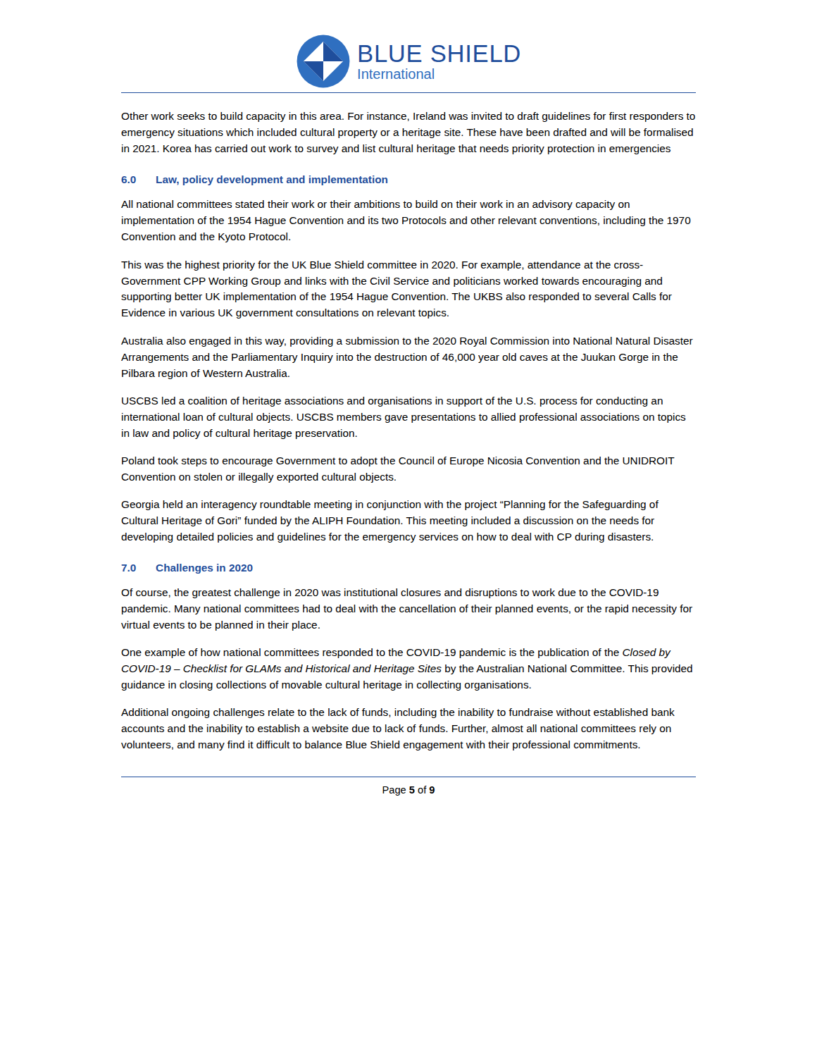BLUE SHIELD International
Other work seeks to build capacity in this area. For instance, Ireland was invited to draft guidelines for first responders to emergency situations which included cultural property or a heritage site. These have been drafted and will be formalised in 2021. Korea has carried out work to survey and list cultural heritage that needs priority protection in emergencies
6.0 Law, policy development and implementation
All national committees stated their work or their ambitions to build on their work in an advisory capacity on implementation of the 1954 Hague Convention and its two Protocols and other relevant conventions, including the 1970 Convention and the Kyoto Protocol.
This was the highest priority for the UK Blue Shield committee in 2020. For example, attendance at the cross-Government CPP Working Group and links with the Civil Service and politicians worked towards encouraging and supporting better UK implementation of the 1954 Hague Convention. The UKBS also responded to several Calls for Evidence in various UK government consultations on relevant topics.
Australia also engaged in this way, providing a submission to the 2020 Royal Commission into National Natural Disaster Arrangements and the Parliamentary Inquiry into the destruction of 46,000 year old caves at the Juukan Gorge in the Pilbara region of Western Australia.
USCBS led a coalition of heritage associations and organisations in support of the U.S. process for conducting an international loan of cultural objects. USCBS members gave presentations to allied professional associations on topics in law and policy of cultural heritage preservation.
Poland took steps to encourage Government to adopt the Council of Europe Nicosia Convention and the UNIDROIT Convention on stolen or illegally exported cultural objects.
Georgia held an interagency roundtable meeting in conjunction with the project “Planning for the Safeguarding of Cultural Heritage of Gori” funded by the ALIPH Foundation. This meeting included a discussion on the needs for developing detailed policies and guidelines for the emergency services on how to deal with CP during disasters.
7.0 Challenges in 2020
Of course, the greatest challenge in 2020 was institutional closures and disruptions to work due to the COVID-19 pandemic. Many national committees had to deal with the cancellation of their planned events, or the rapid necessity for virtual events to be planned in their place.
One example of how national committees responded to the COVID-19 pandemic is the publication of the Closed by COVID-19 – Checklist for GLAMs and Historical and Heritage Sites by the Australian National Committee. This provided guidance in closing collections of movable cultural heritage in collecting organisations.
Additional ongoing challenges relate to the lack of funds, including the inability to fundraise without established bank accounts and the inability to establish a website due to lack of funds. Further, almost all national committees rely on volunteers, and many find it difficult to balance Blue Shield engagement with their professional commitments.
Page 5 of 9